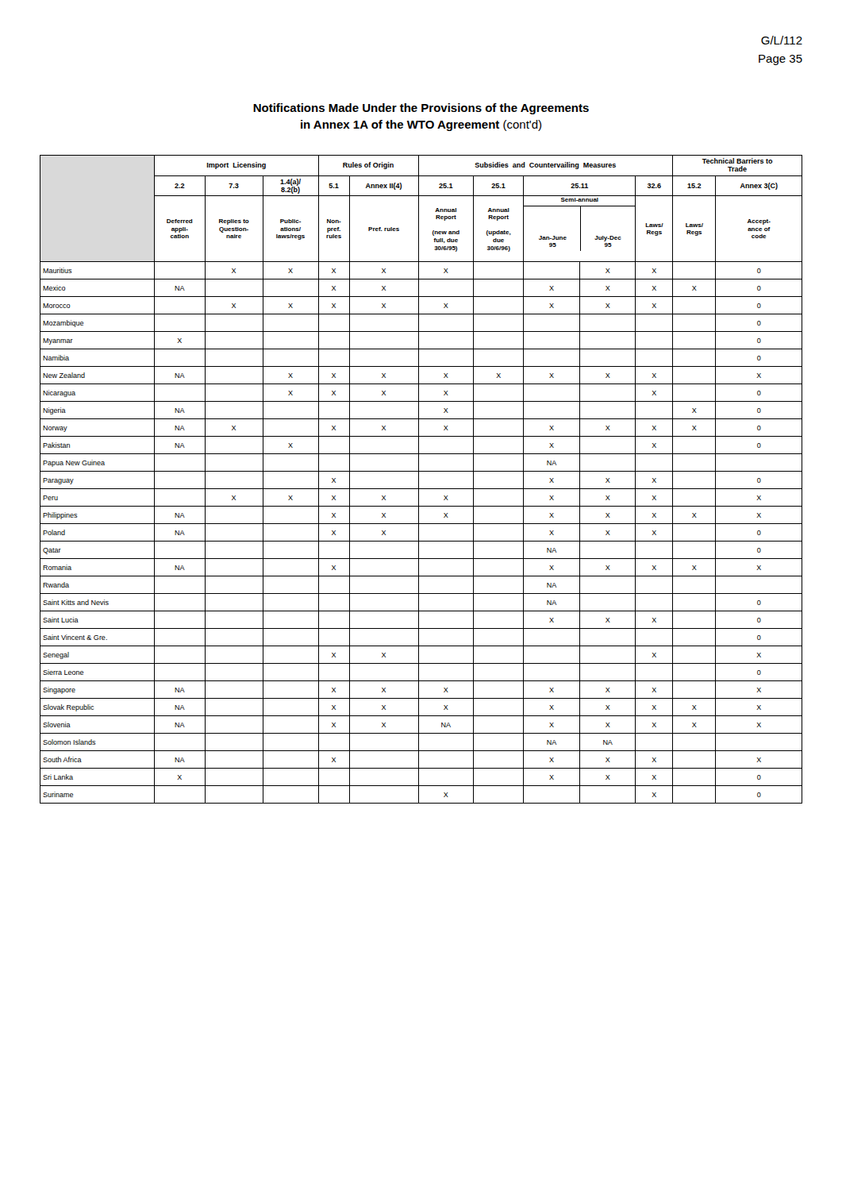G/L/112
Page 35
Notifications Made Under the Provisions of the Agreements
in Annex 1A of the WTO Agreement (cont'd)
| | Import Licensing | Rules of Origin | Subsidies and Countervailing Measures | Technical Barriers to Trade |
| --- | --- | --- | --- | --- |
| 2.2 | 7.3 | 1.4(a)/ 8.2(b) | 5.1 | Annex II(4) | 25.1 | 25.1 | 25.11 | 32.6 | 15.2 | Annex 3(C) |
| Deferred appli- cation | Replies to Question- naire | Public- ations/ laws/regs | Non- pref. rules | Pref. rules | Annual Report (new and full, due 30/6/95) | Annual Report (update, due 30/6/96) | Semi-annual / Jan-June 95 / July-Dec 95 / / --- / --- / | Laws/ Regs | Laws/ Regs | Accept- ance of code |
| Mauritius | | X | X | X | X | X | | | X | X | | 0 |
| Mexico | NA | | | X | X | | | X | X | X | X | 0 |
| Morocco | | X | X | X | X | X | | X | X | X | | 0 |
| Mozambique | | | | | | | | | | | | 0 |
| Myanmar | X | | | | | | | | | | | 0 |
| Namibia | | | | | | | | | | | | 0 |
| New Zealand | NA | | X | X | X | X | X | X | X | X | | X |
| Nicaragua | | | X | X | X | X | | | | X | | 0 |
| Nigeria | NA | | | | | X | | | | | X | 0 |
| Norway | NA | X | | X | X | X | | X | X | X | X | 0 |
| Pakistan | NA | | X | | | | | X | | X | | 0 |
| Papua New Guinea | | | | | | | | NA | | | | |
| Paraguay | | | | X | | | | X | X | X | | 0 |
| Peru | | X | X | X | X | X | | X | X | X | | X |
| Philippines | NA | | | X | X | X | | X | X | X | X | X |
| Poland | NA | | | X | X | | | X | X | X | | 0 |
| Qatar | | | | | | | | NA | | | | 0 |
| Romania | NA | | | X | | | | X | X | X | X | X |
| Rwanda | | | | | | | | NA | | | | |
| Saint Kitts and Nevis | | | | | | | | NA | | | | 0 |
| Saint Lucia | | | | | | | | X | X | X | | 0 |
| Saint Vincent & Gre. | | | | | | | | | | | | 0 |
| Senegal | | | | X | X | | | | | X | | X |
| Sierra Leone | | | | | | | | | | | | 0 |
| Singapore | NA | | | X | X | X | | X | X | X | | X |
| Slovak Republic | NA | | | X | X | X | | X | X | X | X | X |
| Slovenia | NA | | | X | X | NA | | X | X | X | X | X |
| Solomon Islands | | | | | | | | NA | NA | | | |
| South Africa | NA | | | X | | | | X | X | X | | X |
| Sri Lanka | X | | | | | | | X | X | X | | 0 |
| Suriname | | | | | | X | | | | X | | 0 |